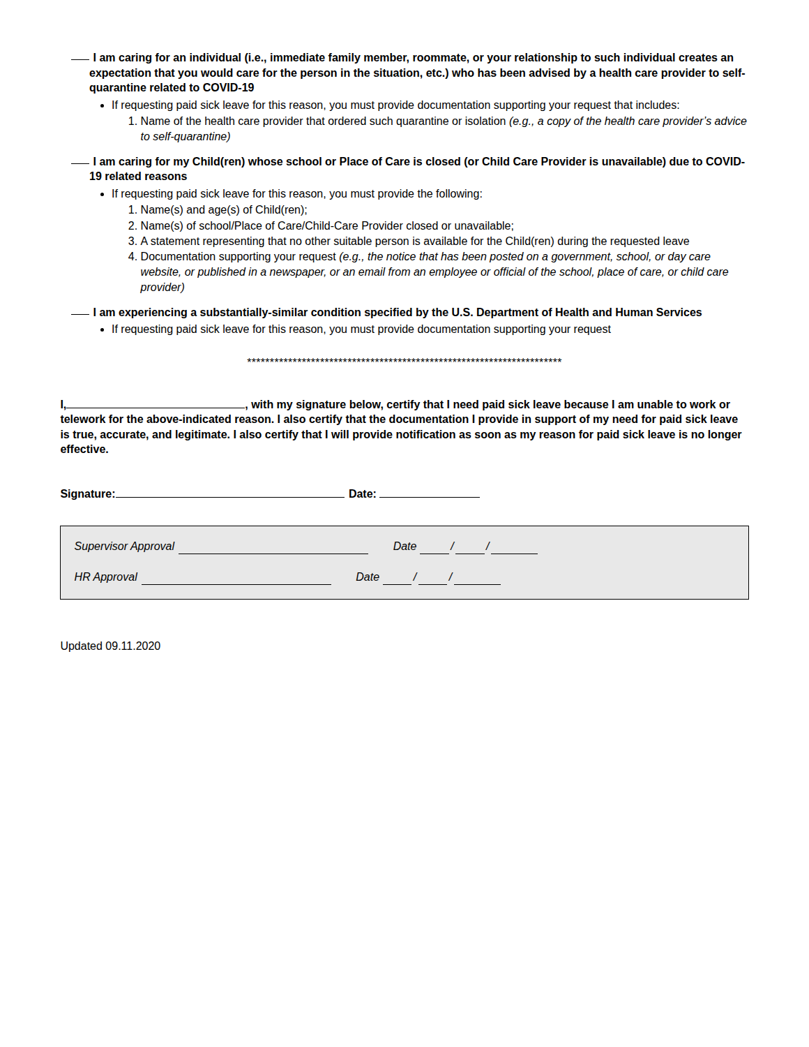I am caring for an individual (i.e., immediate family member, roommate, or your relationship to such individual creates an expectation that you would care for the person in the situation, etc.) who has been advised by a health care provider to self-quarantine related to COVID-19
If requesting paid sick leave for this reason, you must provide documentation supporting your request that includes:
Name of the health care provider that ordered such quarantine or isolation (e.g., a copy of the health care provider’s advice to self-quarantine)
I am caring for my Child(ren) whose school or Place of Care is closed (or Child Care Provider is unavailable) due to COVID-19 related reasons
If requesting paid sick leave for this reason, you must provide the following:
Name(s) and age(s) of Child(ren);
Name(s) of school/Place of Care/Child-Care Provider closed or unavailable;
A statement representing that no other suitable person is available for the Child(ren) during the requested leave
Documentation supporting your request (e.g., the notice that has been posted on a government, school, or day care website, or published in a newspaper, or an email from an employee or official of the school, place of care, or child care provider)
I am experiencing a substantially-similar condition specified by the U.S. Department of Health and Human Services
If requesting paid sick leave for this reason, you must provide documentation supporting your request
*********************************************************************
I, , with my signature below, certify that I need paid sick leave because I am unable to work or telework for the above-indicated reason. I also certify that the documentation I provide in support of my need for paid sick leave is true, accurate, and legitimate. I also certify that I will provide notification as soon as my reason for paid sick leave is no longer effective.
Signature: Date:
Supervisor Approval Date / /
HR Approval Date / /
Updated 09.11.2020